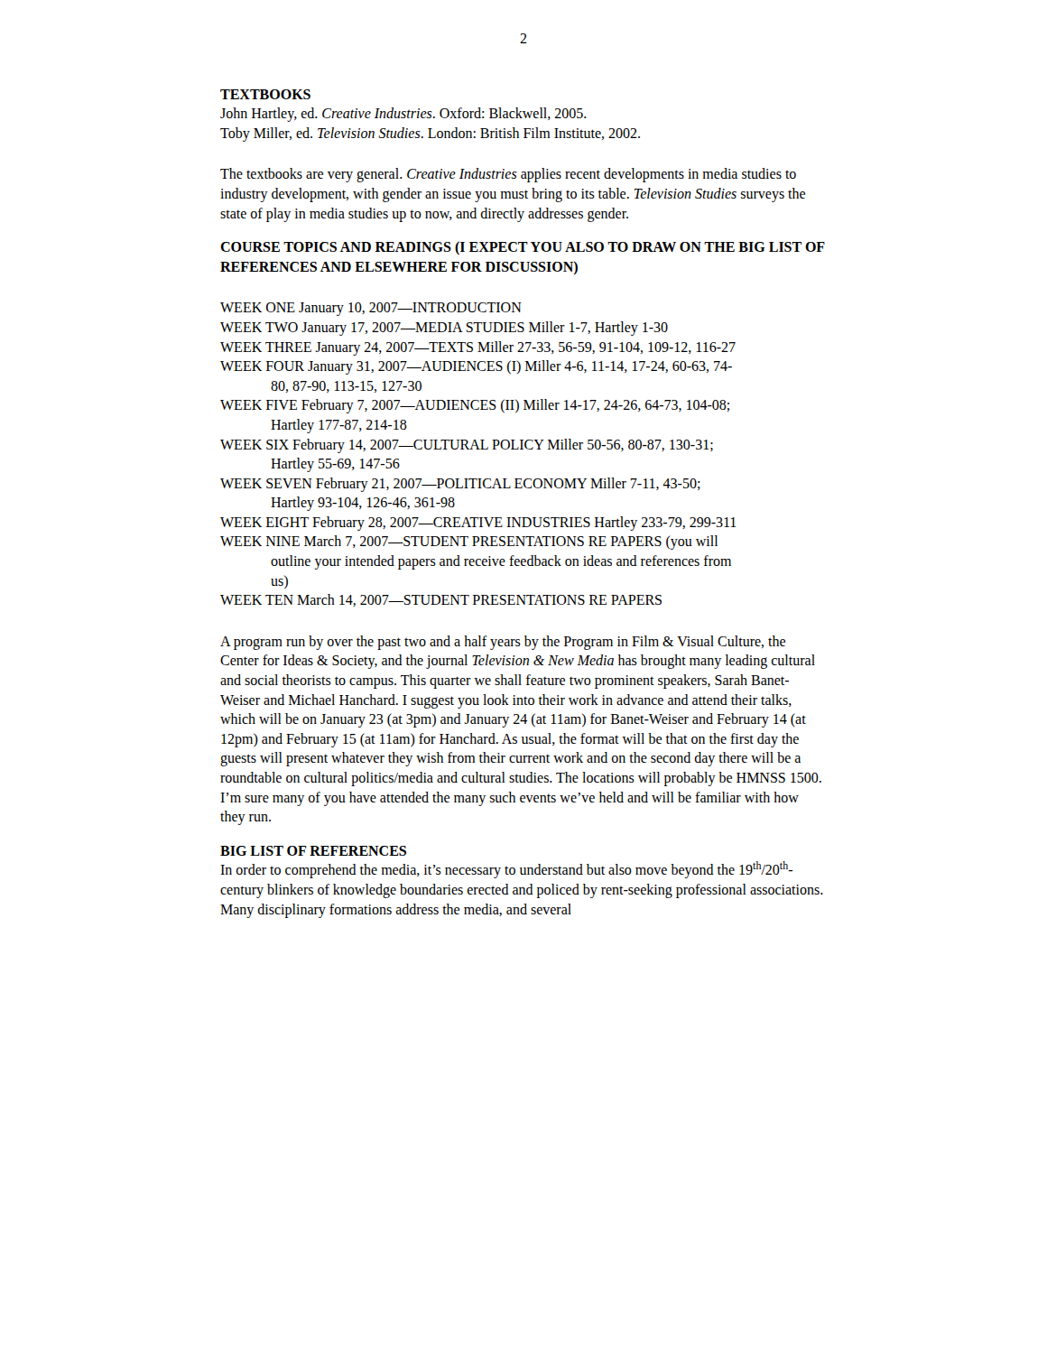2
Textbooks
John Hartley, ed. Creative Industries. Oxford: Blackwell, 2005.
Toby Miller, ed. Television Studies. London: British Film Institute, 2002.
The textbooks are very general. Creative Industries applies recent developments in media studies to industry development, with gender an issue you must bring to its table. Television Studies surveys the state of play in media studies up to now, and directly addresses gender.
Course Topics and Readings (I expect you also to draw on the big list of references and elsewhere for discussion)
WEEK ONE January 10, 2007—INTRODUCTION
WEEK TWO January 17, 2007—MEDIA STUDIES Miller 1-7, Hartley 1-30
WEEK THREE January 24, 2007—TEXTS Miller 27-33, 56-59, 91-104, 109-12, 116-27
WEEK FOUR January 31, 2007—AUDIENCES (I) Miller 4-6, 11-14, 17-24, 60-63, 74-
80, 87-90, 113-15, 127-30
WEEK FIVE February 7, 2007—AUDIENCES (II) Miller 14-17, 24-26, 64-73, 104-08;
Hartley 177-87, 214-18
WEEK SIX February 14, 2007—CULTURAL POLICY Miller 50-56, 80-87, 130-31;
Hartley 55-69, 147-56
WEEK SEVEN February 21, 2007—POLITICAL ECONOMY Miller 7-11, 43-50;
Hartley 93-104, 126-46, 361-98
WEEK EIGHT February 28, 2007—CREATIVE INDUSTRIES Hartley 233-79, 299-311
WEEK NINE March 7, 2007—STUDENT PRESENTATIONS RE PAPERS (you will
outline your intended papers and receive feedback on ideas and references from
us)
WEEK TEN March 14, 2007—STUDENT PRESENTATIONS RE PAPERS
A program run by over the past two and a half years by the Program in Film & Visual Culture, the Center for Ideas & Society, and the journal Television & New Media has brought many leading cultural and social theorists to campus. This quarter we shall feature two prominent speakers, Sarah Banet-Weiser and Michael Hanchard. I suggest you look into their work in advance and attend their talks, which will be on January 23 (at 3pm) and January 24 (at 11am) for Banet-Weiser and February 14 (at 12pm) and February 15 (at 11am) for Hanchard. As usual, the format will be that on the first day the guests will present whatever they wish from their current work and on the second day there will be a roundtable on cultural politics/media and cultural studies. The locations will probably be HMNSS 1500. I’m sure many of you have attended the many such events we’ve held and will be familiar with how they run.
Big List of References
In order to comprehend the media, it’s necessary to understand but also move beyond the 19th/20th-century blinkers of knowledge boundaries erected and policed by rent-seeking professional associations. Many disciplinary formations address the media, and several